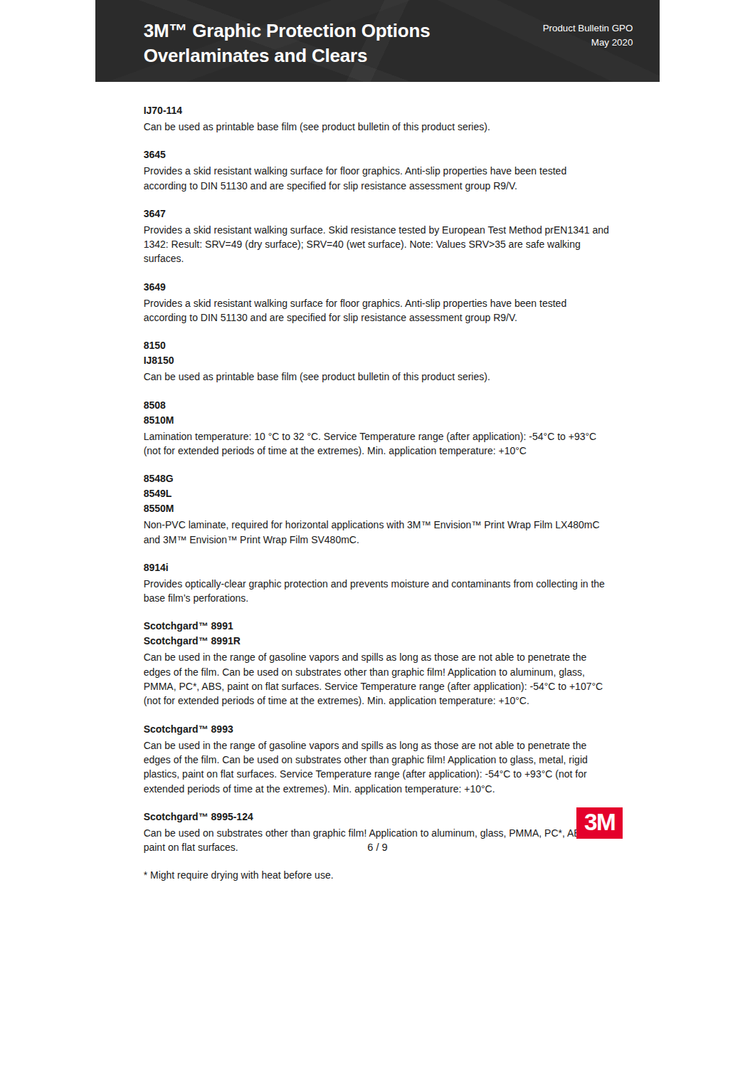3M™ Graphic Protection Options
Overlaminates and Clears
Product Bulletin GPO
May 2020
IJ70-114
Can be used as printable base film (see product bulletin of this product series).
3645
Provides a skid resistant walking surface for floor graphics. Anti-slip properties have been tested according to DIN 51130 and are specified for slip resistance assessment group R9/V.
3647
Provides a skid resistant walking surface. Skid resistance tested by European Test Method prEN1341 and 1342: Result: SRV=49 (dry surface); SRV=40 (wet surface). Note: Values SRV>35 are safe walking surfaces.
3649
Provides a skid resistant walking surface for floor graphics. Anti-slip properties have been tested according to DIN 51130 and are specified for slip resistance assessment group R9/V.
8150
IJ8150
Can be used as printable base film (see product bulletin of this product series).
8508
8510M
Lamination temperature: 10 °C to 32 °C. Service Temperature range (after application): -54°C to +93°C (not for extended periods of time at the extremes). Min. application temperature: +10°C
8548G
8549L
8550M
Non-PVC laminate, required for horizontal applications with 3M™ Envision™ Print Wrap Film LX480mC and 3M™ Envision™ Print Wrap Film SV480mC.
8914i
Provides optically-clear graphic protection and prevents moisture and contaminants from collecting in the base film’s perforations.
Scotchgard™ 8991
Scotchgard™ 8991R
Can be used in the range of gasoline vapors and spills as long as those are not able to penetrate the edges of the film. Can be used on substrates other than graphic film! Application to aluminum, glass, PMMA, PC*, ABS, paint on flat surfaces. Service Temperature range (after application): -54°C to +107°C (not for extended periods of time at the extremes). Min. application temperature: +10°C.
Scotchgard™ 8993
Can be used in the range of gasoline vapors and spills as long as those are not able to penetrate the edges of the film. Can be used on substrates other than graphic film! Application to glass, metal, rigid plastics, paint on flat surfaces. Service Temperature range (after application): -54°C to +93°C (not for extended periods of time at the extremes). Min. application temperature: +10°C.
Scotchgard™ 8995-124
Can be used on substrates other than graphic film! Application to aluminum, glass, PMMA, PC*, ABS, paint on flat surfaces.
* Might require drying with heat before use.
3M
6 / 9